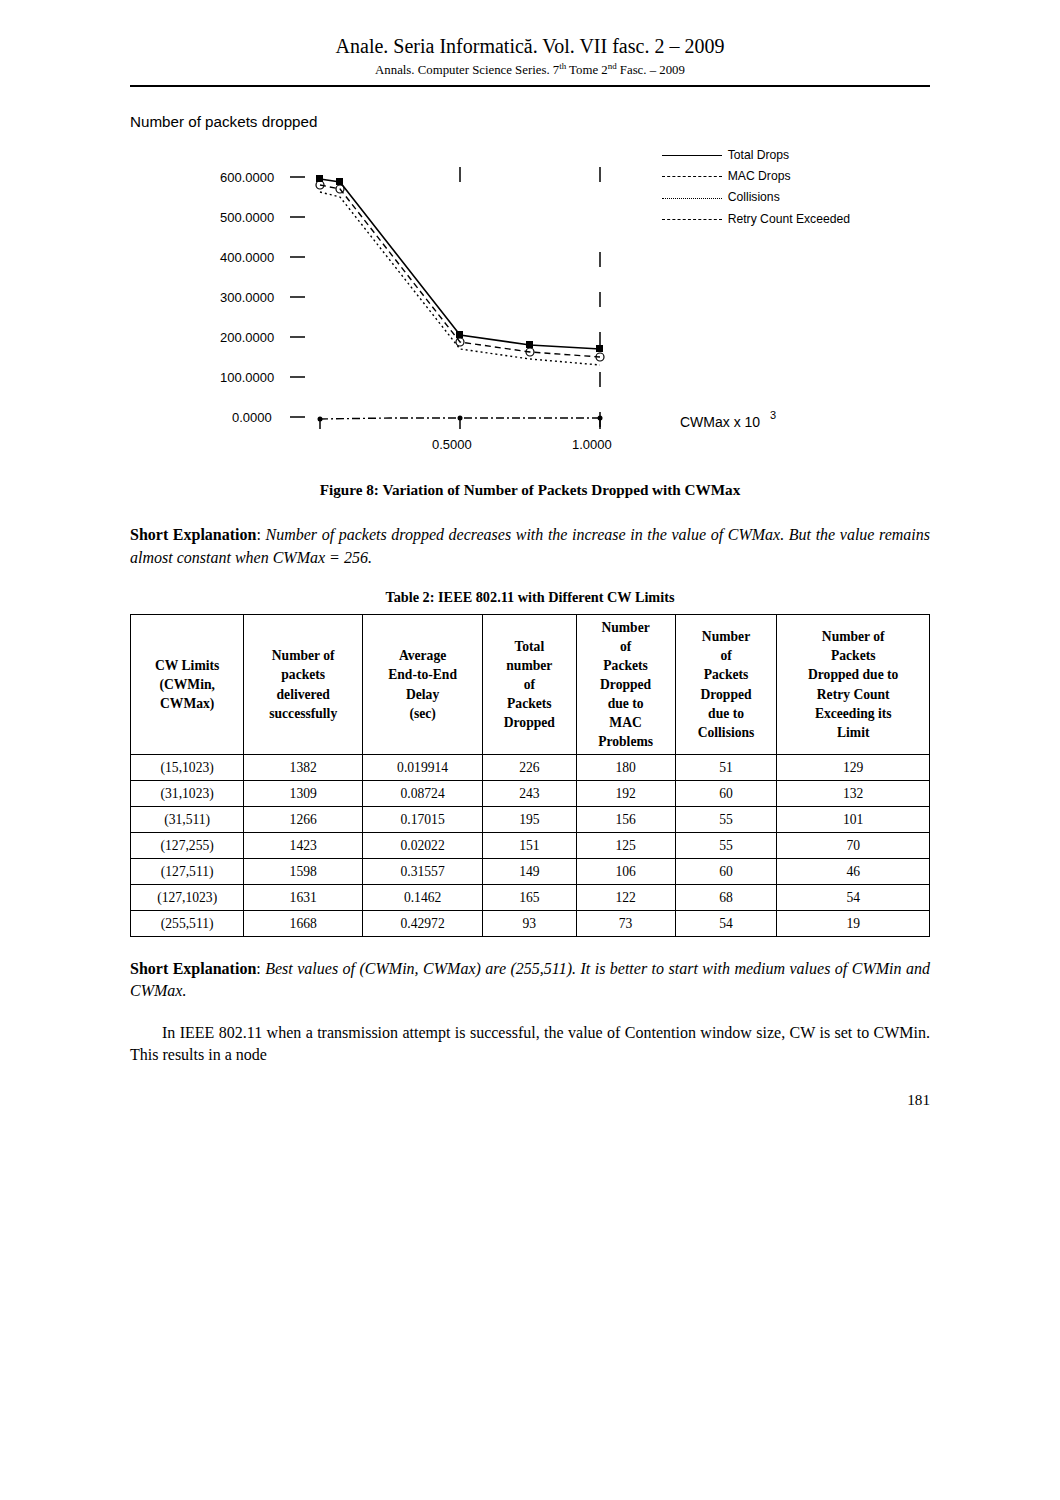Anale. Seria Informatică. Vol. VII fasc. 2 – 2009
Annals. Computer Science Series. 7th Tome 2nd Fasc. – 2009
Number of packets dropped
600.0000 500.0000 400.0000 300.0000 200.0000 100.0000 0.0000 0.5000 1.0000 CWMax x 10 3
Total Drops
MAC Drops
Collisions
Retry Count Exceeded
Figure 8: Variation of Number of Packets Dropped with CWMax
Short Explanation: Number of packets dropped decreases with the increase in the value of CWMax. But the value remains almost constant when CWMax = 256.
Table 2: IEEE 802.11 with Different CW Limits
| CW Limits (CWMin, CWMax) | Number of packets delivered successfully | Average End-to-End Delay (sec) | Total number of Packets Dropped | Number of Packets Dropped due to MAC Problems | Number of Packets Dropped due to Collisions | Number of Packets Dropped due to Retry Count Exceeding its Limit |
| --- | --- | --- | --- | --- | --- | --- |
| (15,1023) | 1382 | 0.019914 | 226 | 180 | 51 | 129 |
| (31,1023) | 1309 | 0.08724 | 243 | 192 | 60 | 132 |
| (31,511) | 1266 | 0.17015 | 195 | 156 | 55 | 101 |
| (127,255) | 1423 | 0.02022 | 151 | 125 | 55 | 70 |
| (127,511) | 1598 | 0.31557 | 149 | 106 | 60 | 46 |
| (127,1023) | 1631 | 0.1462 | 165 | 122 | 68 | 54 |
| (255,511) | 1668 | 0.42972 | 93 | 73 | 54 | 19 |
Short Explanation: Best values of (CWMin, CWMax) are (255,511). It is better to start with medium values of CWMin and CWMax.
In IEEE 802.11 when a transmission attempt is successful, the value of Contention window size, CW is set to CWMin. This results in a node
181